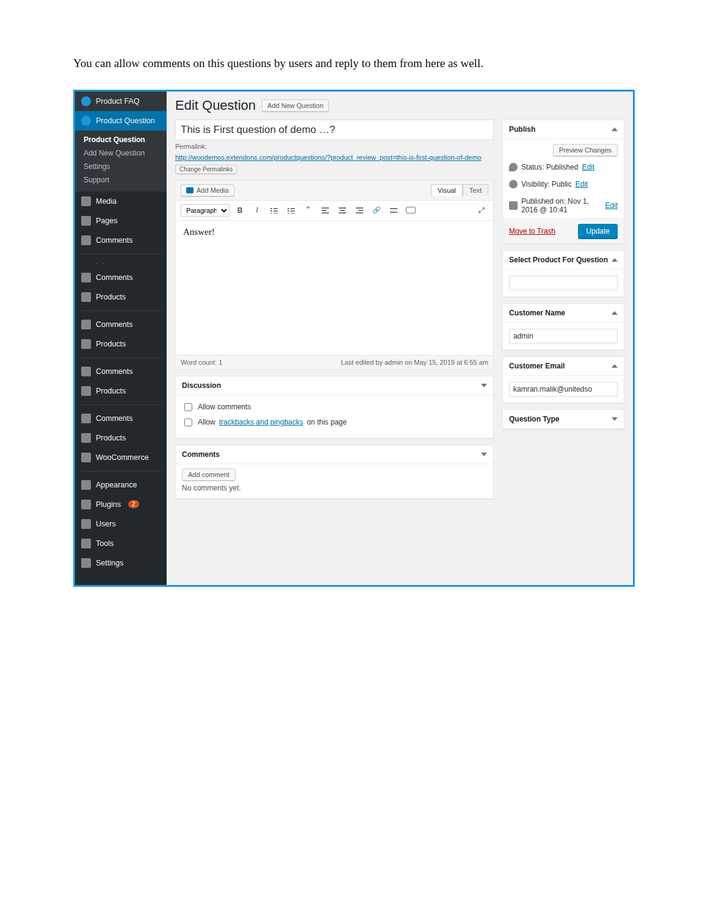You can allow comments on this questions by users and reply to them from here as well.
Product FAQ
Product Question
Product Question
Add New Question
Settings
Support
Media
Pages
Comments
· ·
Comments
Products
Comments
Products
Comments
Products
Comments
Products
WooCommerce
Appearance
Plugins 2
Users
Tools
Settings
Edit Question
Add New Question
Permalink: http://woodemos.extendons.com/productquestions/?product_review_post=this-is-first-question-of-demo Change Permalinks
Add Media
Visual Text
Paragraph B I
Answer!
Word count: 1 Last edited by admin on May 15, 2019 at 6:55 am
Discussion
Allow comments Allow trackbacks and pingbacks on this page
Comments
Add comment
No comments yet.
Publish
Preview Changes
Status: Published Edit
Visibility: Public Edit
Published on: Nov 1, 2016 @ 10:41 Edit
Move to Trash Update
Select Product For Question
Customer Name
Customer Email
Question Type